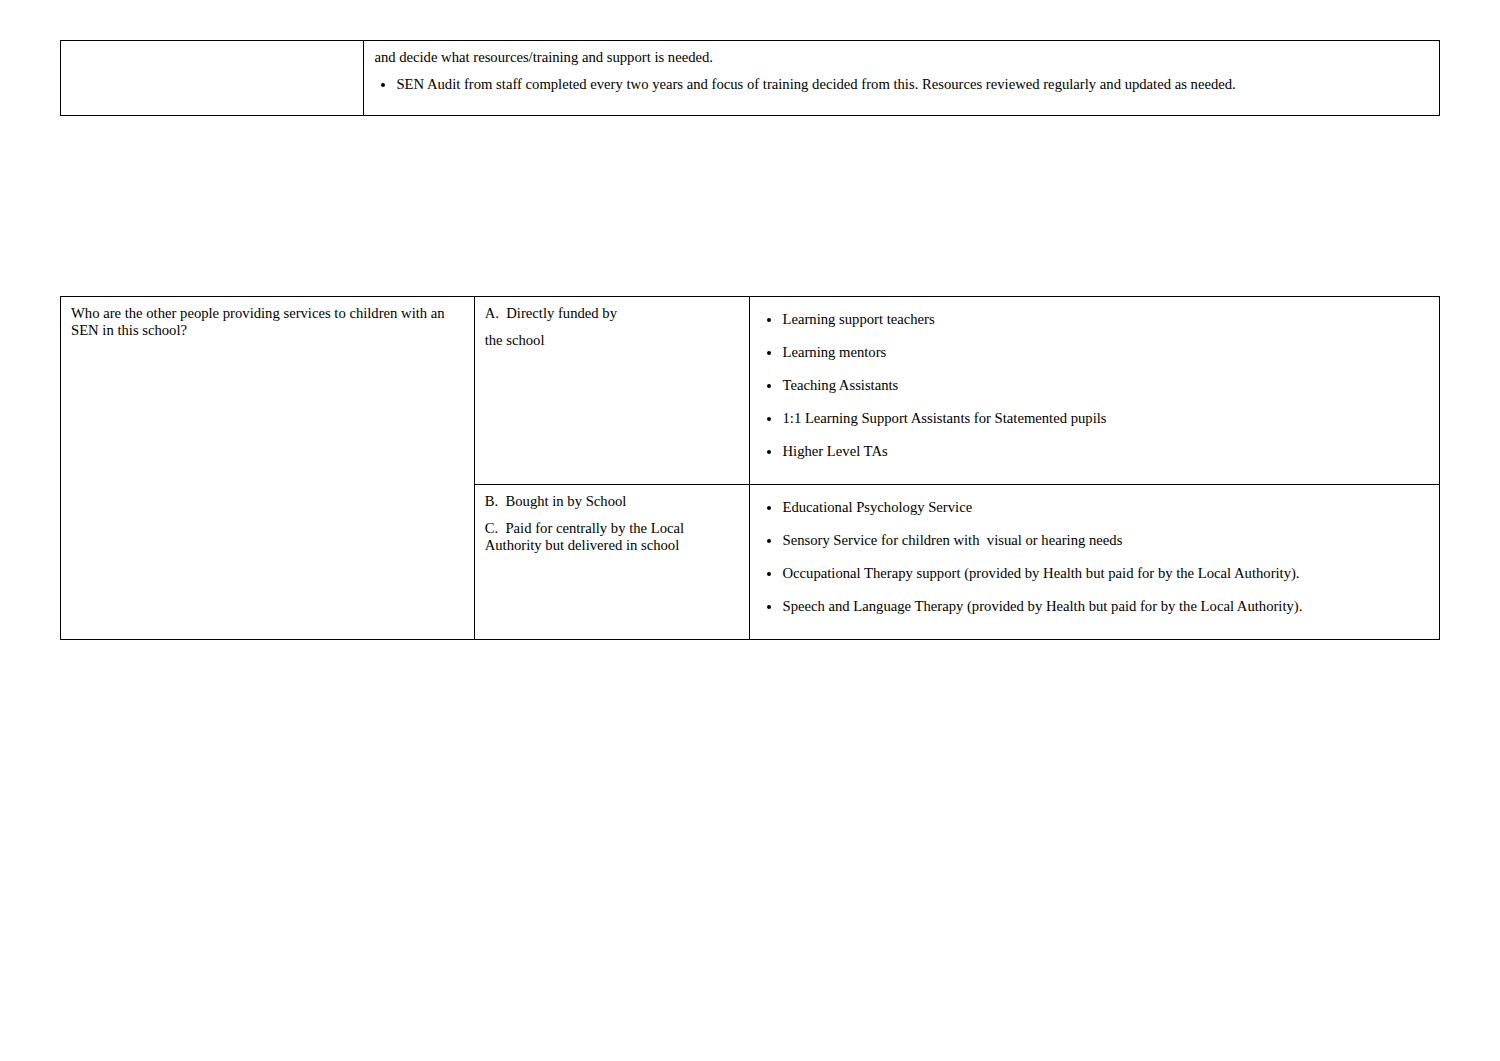| | and decide what resources/training and support is needed. SEN Audit from staff completed every two years and focus of training decided from this. Resources reviewed regularly and updated as needed. |
| Who are the other people providing services to children with an SEN in this school? | A. Directly funded by the school | Learning support teachers Learning mentors Teaching Assistants 1:1 Learning Support Assistants for Statemented pupils Higher Level TAs |
| B. Bought in by School C. Paid for centrally by the Local Authority but delivered in school | Educational Psychology Service Sensory Service for children with visual or hearing needs Occupational Therapy support (provided by Health but paid for by the Local Authority). Speech and Language Therapy (provided by Health but paid for by the Local Authority). |